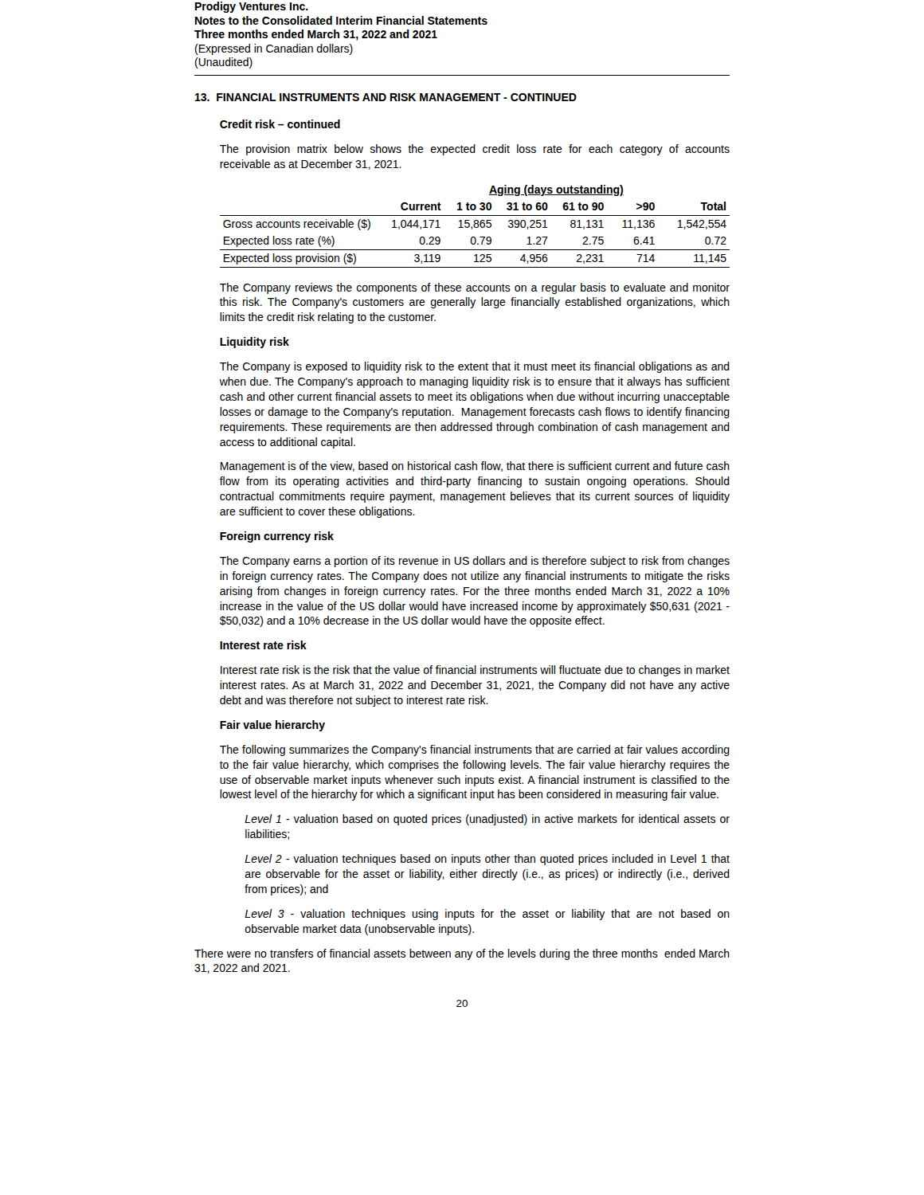Prodigy Ventures Inc.
Notes to the Consolidated Interim Financial Statements
Three months ended March 31, 2022 and 2021
(Expressed in Canadian dollars)
(Unaudited)
13. FINANCIAL INSTRUMENTS AND RISK MANAGEMENT - CONTINUED
Credit risk – continued
The provision matrix below shows the expected credit loss rate for each category of accounts receivable as at December 31, 2021.
| | Aging (days outstanding) |
| | Current | 1 to 30 | 31 to 60 | 61 to 90 | >90 | Total |
| Gross accounts receivable ($) | 1,044,171 | 15,865 | 390,251 | 81,131 | 11,136 | 1,542,554 |
| Expected loss rate (%) | 0.29 | 0.79 | 1.27 | 2.75 | 6.41 | 0.72 |
| Expected loss provision ($) | 3,119 | 125 | 4,956 | 2,231 | 714 | 11,145 |
The Company reviews the components of these accounts on a regular basis to evaluate and monitor this risk. The Company's customers are generally large financially established organizations, which limits the credit risk relating to the customer.
Liquidity risk
The Company is exposed to liquidity risk to the extent that it must meet its financial obligations as and when due. The Company's approach to managing liquidity risk is to ensure that it always has sufficient cash and other current financial assets to meet its obligations when due without incurring unacceptable losses or damage to the Company's reputation. Management forecasts cash flows to identify financing requirements. These requirements are then addressed through combination of cash management and access to additional capital.
Management is of the view, based on historical cash flow, that there is sufficient current and future cash flow from its operating activities and third-party financing to sustain ongoing operations. Should contractual commitments require payment, management believes that its current sources of liquidity are sufficient to cover these obligations.
Foreign currency risk
The Company earns a portion of its revenue in US dollars and is therefore subject to risk from changes in foreign currency rates. The Company does not utilize any financial instruments to mitigate the risks arising from changes in foreign currency rates. For the three months ended March 31, 2022 a 10% increase in the value of the US dollar would have increased income by approximately $50,631 (2021 - $50,032) and a 10% decrease in the US dollar would have the opposite effect.
Interest rate risk
Interest rate risk is the risk that the value of financial instruments will fluctuate due to changes in market interest rates. As at March 31, 2022 and December 31, 2021, the Company did not have any active debt and was therefore not subject to interest rate risk.
Fair value hierarchy
The following summarizes the Company's financial instruments that are carried at fair values according to the fair value hierarchy, which comprises the following levels. The fair value hierarchy requires the use of observable market inputs whenever such inputs exist. A financial instrument is classified to the lowest level of the hierarchy for which a significant input has been considered in measuring fair value.
Level 1 - valuation based on quoted prices (unadjusted) in active markets for identical assets or liabilities;
Level 2 - valuation techniques based on inputs other than quoted prices included in Level 1 that are observable for the asset or liability, either directly (i.e., as prices) or indirectly (i.e., derived from prices); and
Level 3 - valuation techniques using inputs for the asset or liability that are not based on observable market data (unobservable inputs).
There were no transfers of financial assets between any of the levels during the three months ended March 31, 2022 and 2021.
20